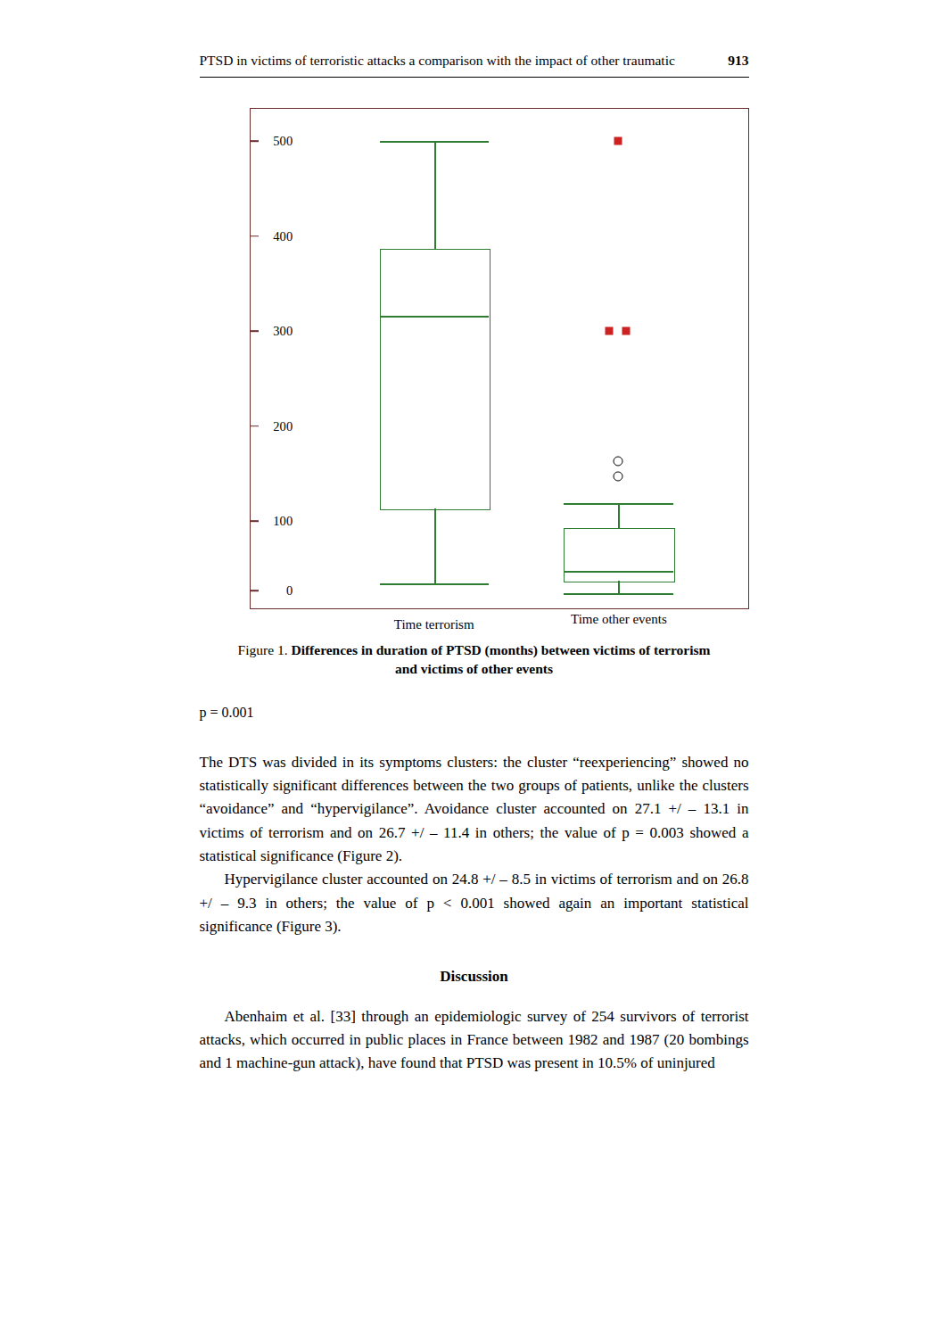PTSD in victims of terroristic attacks a comparison with the impact of other traumatic
913
500
400
300
200
100
0
Time terrorism
Time other events
Figure 1. Differences in duration of PTSD (months) between victims of terrorism
and victims of other events
p = 0.001
The DTS was divided in its symptoms clusters: the cluster “reexperiencing” showed no statistically significant differences between the two groups of patients, unlike the clusters “avoidance” and “hypervigilance”. Avoidance cluster accounted on 27.1 +/ – 13.1 in victims of terrorism and on 26.7 +/ – 11.4 in others; the value of p = 0.003 showed a statistical significance (Figure 2).
Hypervigilance cluster accounted on 24.8 +/ – 8.5 in victims of terrorism and on 26.8 +/ – 9.3 in others; the value of p < 0.001 showed again an important statistical significance (Figure 3).
Discussion
Abenhaim et al. [33] through an epidemiologic survey of 254 survivors of terrorist attacks, which occurred in public places in France between 1982 and 1987 (20 bombings and 1 machine-gun attack), have found that PTSD was present in 10.5% of uninjured